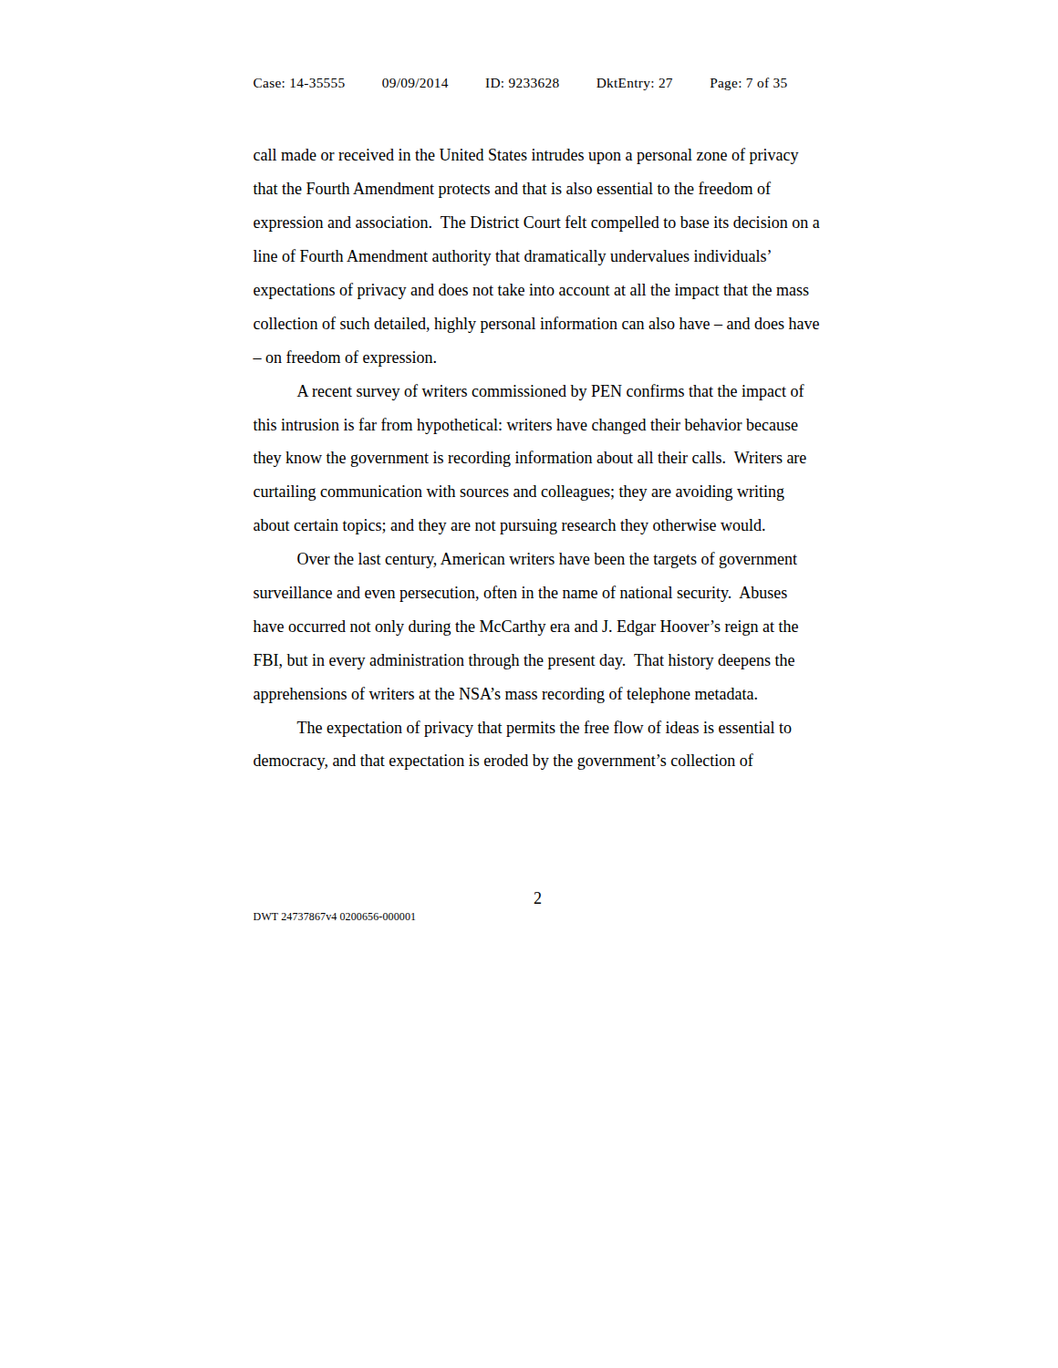Case: 14-3555509/09/2014 ID: 9233628 DktEntry: 27 Page: 7 of 35
call made or received in the United States intrudes upon a personal zone of privacy that the Fourth Amendment protects and that is also essential to the freedom of expression and association. The District Court felt compelled to base its decision on a line of Fourth Amendment authority that dramatically undervalues individuals’ expectations of privacy and does not take into account at all the impact that the mass collection of such detailed, highly personal information can also have – and does have – on freedom of expression.
A recent survey of writers commissioned by PEN confirms that the impact of this intrusion is far from hypothetical: writers have changed their behavior because they know the government is recording information about all their calls. Writers are curtailing communication with sources and colleagues; they are avoiding writing about certain topics; and they are not pursuing research they otherwise would.
Over the last century, American writers have been the targets of government surveillance and even persecution, often in the name of national security. Abuses have occurred not only during the McCarthy era and J. Edgar Hoover’s reign at the FBI, but in every administration through the present day. That history deepens the apprehensions of writers at the NSA’s mass recording of telephone metadata.
The expectation of privacy that permits the free flow of ideas is essential to democracy, and that expectation is eroded by the government’s collection of
2
DWT 24737867v4 0200656-000001